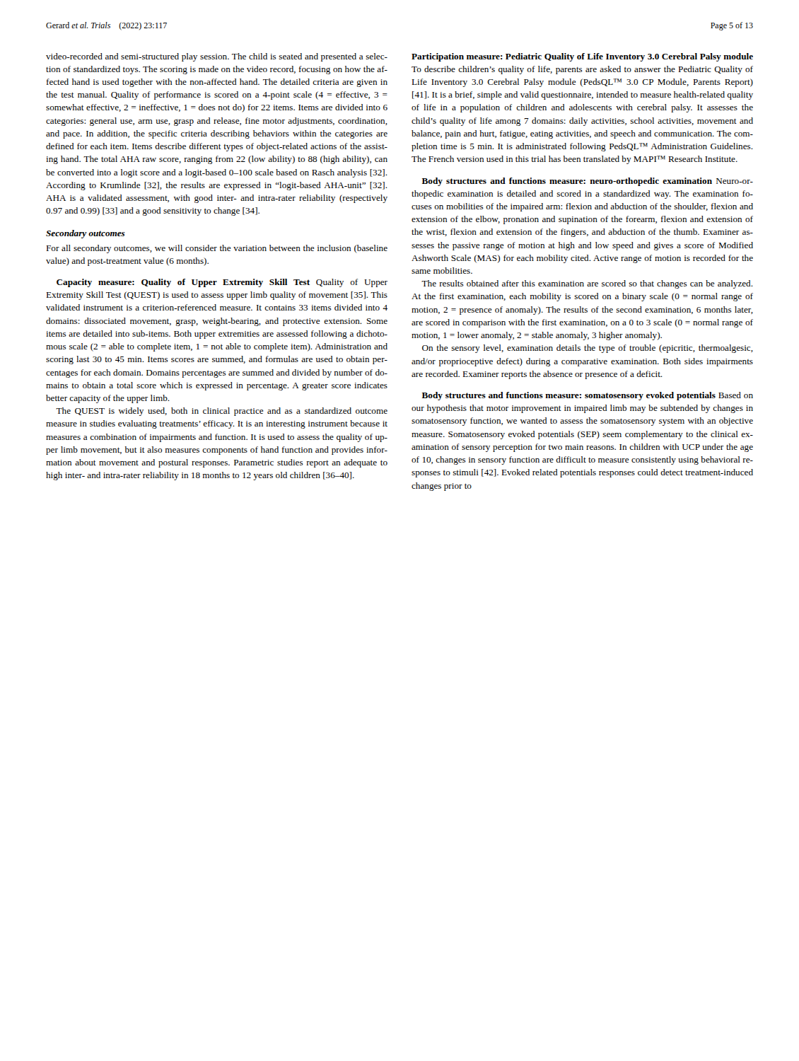Gerard et al. Trials (2022) 23:117
Page 5 of 13
video-recorded and semi-structured play session. The child is seated and presented a selection of standardized toys. The scoring is made on the video record, focusing on how the affected hand is used together with the non-affected hand. The detailed criteria are given in the test manual. Quality of performance is scored on a 4-point scale (4 = effective, 3 = somewhat effective, 2 = ineffective, 1 = does not do) for 22 items. Items are divided into 6 categories: general use, arm use, grasp and release, fine motor adjustments, coordination, and pace. In addition, the specific criteria describing behaviors within the categories are defined for each item. Items describe different types of object-related actions of the assisting hand. The total AHA raw score, ranging from 22 (low ability) to 88 (high ability), can be converted into a logit score and a logit-based 0–100 scale based on Rasch analysis [32]. According to Krumlinde [32], the results are expressed in “logit-based AHA-unit” [32]. AHA is a validated assessment, with good inter- and intra-rater reliability (respectively 0.97 and 0.99) [33] and a good sensitivity to change [34].
Secondary outcomes
For all secondary outcomes, we will consider the variation between the inclusion (baseline value) and post-treatment value (6 months).
Capacity measure: Quality of Upper Extremity Skill Test Quality of Upper Extremity Skill Test (QUEST) is used to assess upper limb quality of movement [35]. This validated instrument is a criterion-referenced measure. It contains 33 items divided into 4 domains: dissociated movement, grasp, weight-bearing, and protective extension. Some items are detailed into sub-items. Both upper extremities are assessed following a dichotomous scale (2 = able to complete item, 1 = not able to complete item). Administration and scoring last 30 to 45 min. Items scores are summed, and formulas are used to obtain percentages for each domain. Domains percentages are summed and divided by number of domains to obtain a total score which is expressed in percentage. A greater score indicates better capacity of the upper limb.
The QUEST is widely used, both in clinical practice and as a standardized outcome measure in studies evaluating treatments’ efficacy. It is an interesting instrument because it measures a combination of impairments and function. It is used to assess the quality of upper limb movement, but it also measures components of hand function and provides information about movement and postural responses. Parametric studies report an adequate to high inter- and intra-rater reliability in 18 months to 12 years old children [36–40].
Participation measure: Pediatric Quality of Life Inventory 3.0 Cerebral Palsy module To describe children’s quality of life, parents are asked to answer the Pediatric Quality of Life Inventory 3.0 Cerebral Palsy module (PedsQL™ 3.0 CP Module, Parents Report) [41]. It is a brief, simple and valid questionnaire, intended to measure health-related quality of life in a population of children and adolescents with cerebral palsy. It assesses the child’s quality of life among 7 domains: daily activities, school activities, movement and balance, pain and hurt, fatigue, eating activities, and speech and communication. The completion time is 5 min. It is administrated following PedsQL™ Administration Guidelines. The French version used in this trial has been translated by MAPI™ Research Institute.
Body structures and functions measure: neuro-orthopedic examination Neuro-orthopedic examination is detailed and scored in a standardized way. The examination focuses on mobilities of the impaired arm: flexion and abduction of the shoulder, flexion and extension of the elbow, pronation and supination of the forearm, flexion and extension of the wrist, flexion and extension of the fingers, and abduction of the thumb. Examiner assesses the passive range of motion at high and low speed and gives a score of Modified Ashworth Scale (MAS) for each mobility cited. Active range of motion is recorded for the same mobilities.
The results obtained after this examination are scored so that changes can be analyzed. At the first examination, each mobility is scored on a binary scale (0 = normal range of motion, 2 = presence of anomaly). The results of the second examination, 6 months later, are scored in comparison with the first examination, on a 0 to 3 scale (0 = normal range of motion, 1 = lower anomaly, 2 = stable anomaly, 3 higher anomaly).
On the sensory level, examination details the type of trouble (epicritic, thermoalgesic, and/or proprioceptive defect) during a comparative examination. Both sides impairments are recorded. Examiner reports the absence or presence of a deficit.
Body structures and functions measure: somatosensory evoked potentials Based on our hypothesis that motor improvement in impaired limb may be subtended by changes in somatosensory function, we wanted to assess the somatosensory system with an objective measure. Somatosensory evoked potentials (SEP) seem complementary to the clinical examination of sensory perception for two main reasons. In children with UCP under the age of 10, changes in sensory function are difficult to measure consistently using behavioral responses to stimuli [42]. Evoked related potentials responses could detect treatment-induced changes prior to